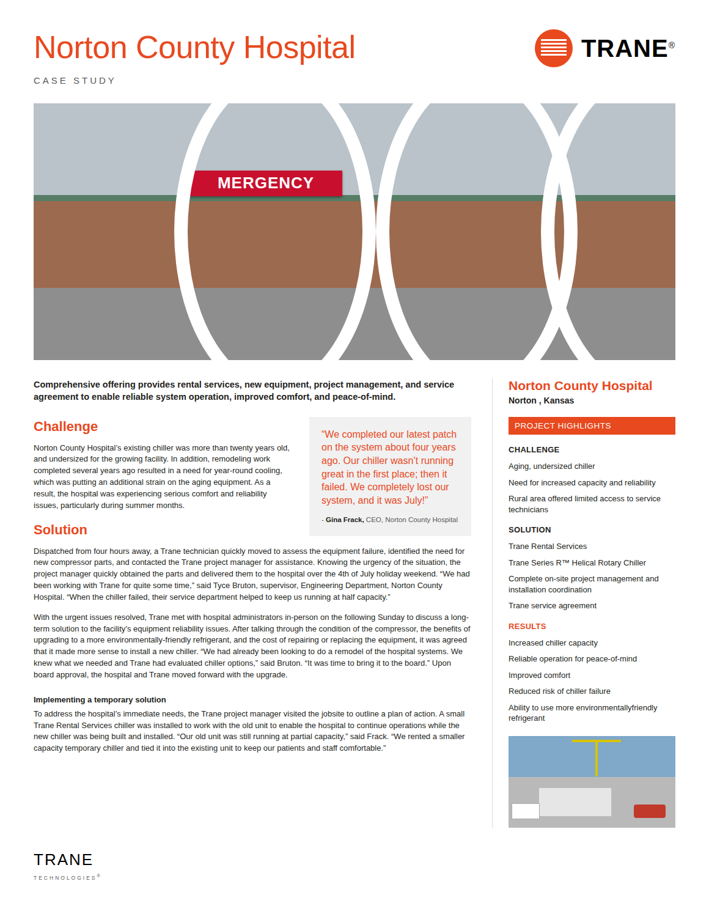Norton County Hospital
CASE STUDY
TRANE®
MERGENCY
Comprehensive offering provides rental services, new equipment, project management, and service agreement to enable reliable system operation, improved comfort, and peace-of-mind.
“We completed our latest patch on the system about four years ago. Our chiller wasn’t running great in the first place; then it failed. We completely lost our system, and it was July!”
- Gina Frack, CEO, Norton County Hospital
Challenge
Norton County Hospital’s existing chiller was more than twenty years old, and undersized for the growing facility. In addition, remodeling work completed several years ago resulted in a need for year-round cooling, which was putting an additional strain on the aging equipment. As a result, the hospital was experiencing serious comfort and reliability issues, particularly during summer months.
Solution
Dispatched from four hours away, a Trane technician quickly moved to assess the equipment failure, identified the need for new compressor parts, and contacted the Trane project manager for assistance. Knowing the urgency of the situation, the project manager quickly obtained the parts and delivered them to the hospital over the 4th of July holiday weekend. “We had been working with Trane for quite some time,” said Tyce Bruton, supervisor, Engineering Department, Norton County Hospital. “When the chiller failed, their service department helped to keep us running at half capacity.”
With the urgent issues resolved, Trane met with hospital administrators in-person on the following Sunday to discuss a long-term solution to the facility’s equipment reliability issues. After talking through the condition of the compressor, the benefits of upgrading to a more environmentally-friendly refrigerant, and the cost of repairing or replacing the equipment, it was agreed that it made more sense to install a new chiller. “We had already been looking to do a remodel of the hospital systems. We knew what we needed and Trane had evaluated chiller options,” said Bruton. “It was time to bring it to the board.” Upon board approval, the hospital and Trane moved forward with the upgrade.
Implementing a temporary solution
To address the hospital’s immediate needs, the Trane project manager visited the jobsite to outline a plan of action. A small Trane Rental Services chiller was installed to work with the old unit to enable the hospital to continue operations while the new chiller was being built and installed. “Our old unit was still running at partial capacity,” said Frack. “We rented a smaller capacity temporary chiller and tied it into the existing unit to keep our patients and staff comfortable.”
Norton County Hospital
Norton , Kansas
PROJECT HIGHLIGHTS
CHALLENGE
Aging, undersized chiller
Need for increased capacity and reliability
Rural area offered limited access to service technicians
SOLUTION
Trane Rental Services
Trane Series R™ Helical Rotary Chiller
Complete on-site project management and installation coordination
Trane service agreement
RESULTS
Increased chiller capacity
Reliable operation for peace-of-mind
Improved comfort
Reduced risk of chiller failure
Ability to use more environmentallyfriendly refrigerant
TRANE TECHNOLOGIES®